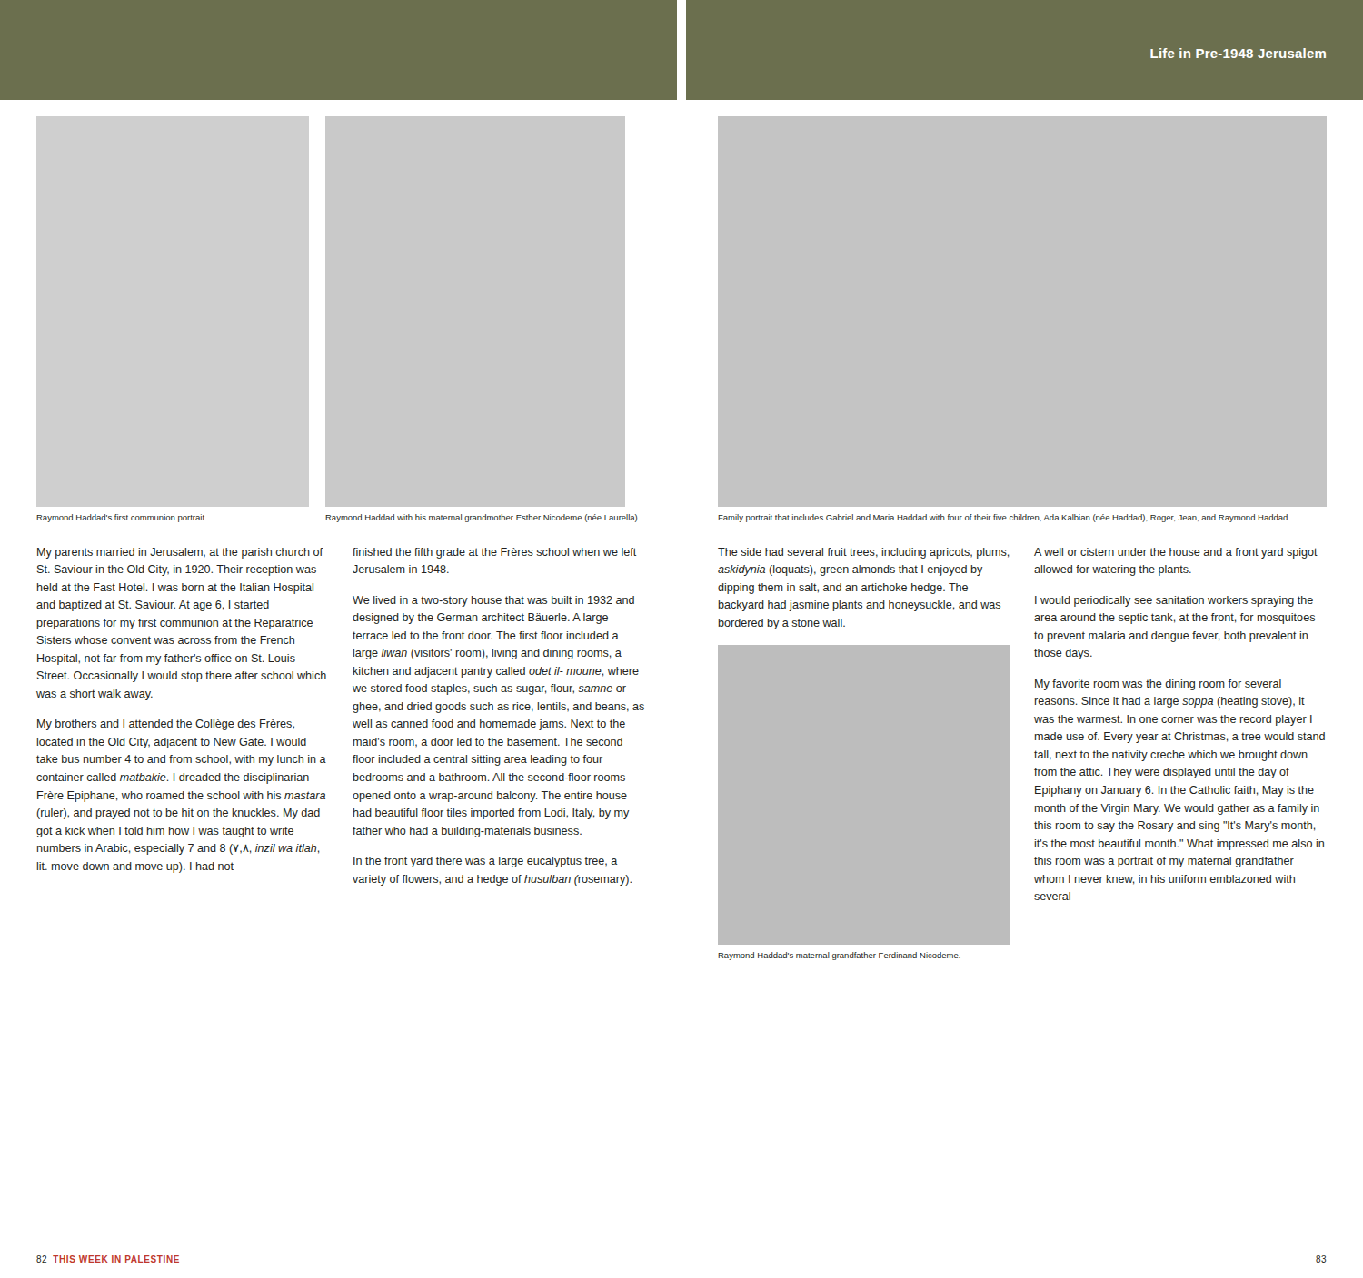Life in Pre-1948 Jerusalem
Raymond Haddad's first communion portrait.
Raymond Haddad with his maternal grandmother Esther Nicodeme (née Laurella).
My parents married in Jerusalem, at the parish church of St. Saviour in the Old City, in 1920. Their reception was held at the Fast Hotel. I was born at the Italian Hospital and baptized at St. Saviour. At age 6, I started preparations for my first communion at the Reparatrice Sisters whose convent was across from the French Hospital, not far from my father's office on St. Louis Street. Occasionally I would stop there after school which was a short walk away.
My brothers and I attended the Collège des Frères, located in the Old City, adjacent to New Gate. I would take bus number 4 to and from school, with my lunch in a container called matbakie. I dreaded the disciplinarian Frère Epiphane, who roamed the school with his mastara (ruler), and prayed not to be hit on the knuckles. My dad got a kick when I told him how I was taught to write numbers in Arabic, especially 7 and 8 (٧,٨, inzil wa itlah, lit. move down and move up). I had not
finished the fifth grade at the Frères school when we left Jerusalem in 1948.
We lived in a two-story house that was built in 1932 and designed by the German architect Bäuerle. A large terrace led to the front door. The first floor included a large liwan (visitors' room), living and dining rooms, a kitchen and adjacent pantry called odet il- moune, where we stored food staples, such as sugar, flour, samne or ghee, and dried goods such as rice, lentils, and beans, as well as canned food and homemade jams. Next to the maid's room, a door led to the basement. The second floor included a central sitting area leading to four bedrooms and a bathroom. All the second-floor rooms opened onto a wrap-around balcony. The entire house had beautiful floor tiles imported from Lodi, Italy, by my father who had a building-materials business.
In the front yard there was a large eucalyptus tree, a variety of flowers, and a hedge of husulban (rosemary).
82 THIS WEEK IN PALESTINE
Family portrait that includes Gabriel and Maria Haddad with four of their five children, Ada Kalbian (née Haddad), Roger, Jean, and Raymond Haddad.
The side had several fruit trees, including apricots, plums, askidynia (loquats), green almonds that I enjoyed by dipping them in salt, and an artichoke hedge. The backyard had jasmine plants and honeysuckle, and was bordered by a stone wall.
Raymond Haddad's maternal grandfather Ferdinand Nicodeme.
A well or cistern under the house and a front yard spigot allowed for watering the plants.
I would periodically see sanitation workers spraying the area around the septic tank, at the front, for mosquitoes to prevent malaria and dengue fever, both prevalent in those days.
My favorite room was the dining room for several reasons. Since it had a large soppa (heating stove), it was the warmest. In one corner was the record player I made use of. Every year at Christmas, a tree would stand tall, next to the nativity creche which we brought down from the attic. They were displayed until the day of Epiphany on January 6. In the Catholic faith, May is the month of the Virgin Mary. We would gather as a family in this room to say the Rosary and sing "It's Mary's month, it's the most beautiful month." What impressed me also in this room was a portrait of my maternal grandfather whom I never knew, in his uniform emblazoned with several
83